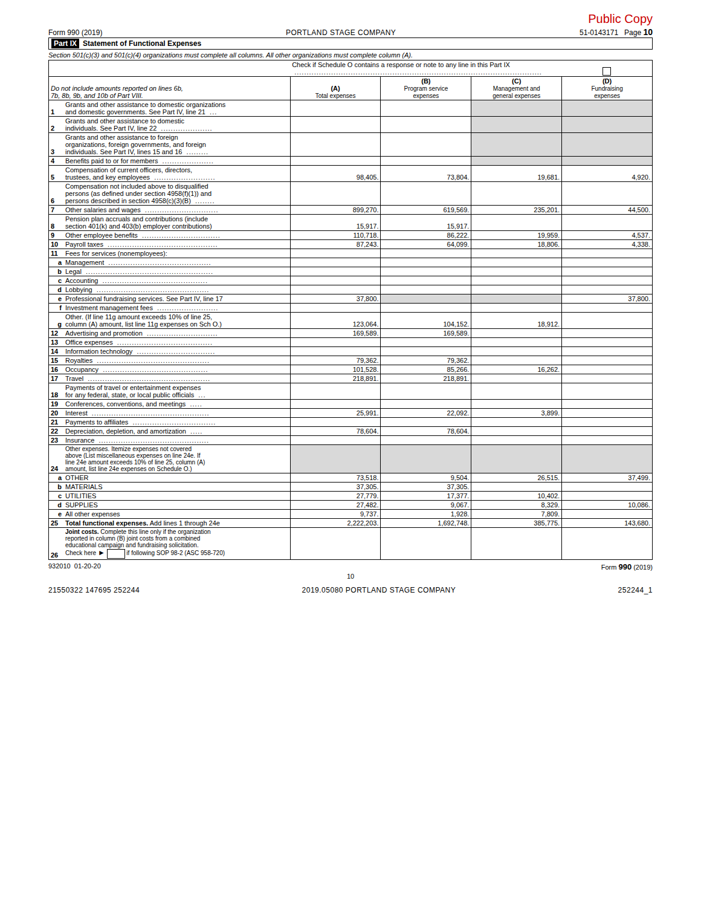Public Copy
Form 990 (2019)
PORTLAND STAGE COMPANY
51-0143171 Page 10
Part IXStatement of Functional Expenses
Section 501(c)(3) and 501(c)(4) organizations must complete all columns. All other organizations must complete column (A).
| | Check if Schedule O contains a response or note to any line in this Part IX ..................................................................................................... | |
| Do not include amounts reported on lines 6b, 7b, 8b, 9b, and 10b of Part VIII. | (A) Total expenses | (B) Program service expenses | (C) Management and general expenses | (D) Fundraising expenses |
| 1 | Grants and other assistance to domestic organizations and domestic governments. See Part IV, line 21 ... | | | | |
| 2 | Grants and other assistance to domestic individuals. See Part IV, line 22 ..................... | | | | |
| 3 | Grants and other assistance to foreign organizations, foreign governments, and foreign individuals. See Part IV, lines 15 and 16 ......... | | | | |
| 4 | Benefits paid to or for members ..................... | | | | |
| 5 | Compensation of current officers, directors, trustees, and key employees ......................... | 98,405. | 73,804. | 19,681. | 4,920. |
| 6 | Compensation not included above to disqualified persons (as defined under section 4958(f)(1)) and persons described in section 4958(c)(3)(B) ........ | | | | |
| 7 | Other salaries and wages .............................. | 899,270. | 619,569. | 235,201. | 44,500. |
| 8 | Pension plan accruals and contributions (include section 401(k) and 403(b) employer contributions) | 15,917. | 15,917. | | |
| 9 | Other employee benefits ................................ | 110,718. | 86,222. | 19,959. | 4,537. |
| 10 | Payroll taxes ............................................. | 87,243. | 64,099. | 18,806. | 4,338. |
| 11 | Fees for services (nonemployees): | | | | |
| a | Management .......................................... | | | | |
| b | Legal .................................................... | | | | |
| c | Accounting ........................................... | | | | |
| d | Lobbying .............................................. | | | | |
| e | Professional fundraising services. See Part IV, line 17 | 37,800. | | | 37,800. |
| f | Investment management fees ......................... | | | | |
| g | Other. (If line 11g amount exceeds 10% of line 25, column (A) amount, list line 11g expenses on Sch O.) | 123,064. | 104,152. | 18,912. | |
| 12 | Advertising and promotion ............................. | 169,589. | 169,589. | | |
| 13 | Office expenses ....................................... | | | | |
| 14 | Information technology ................................ | | | | |
| 15 | Royalties .............................................. | 79,362. | 79,362. | | |
| 16 | Occupancy ........................................... | 101,528. | 85,266. | 16,262. | |
| 17 | Travel .................................................. | 218,891. | 218,891. | | |
| 18 | Payments of travel or entertainment expenses for any federal, state, or local public officials ... | | | | |
| 19 | Conferences, conventions, and meetings ..... | | | | |
| 20 | Interest ................................................ | 25,991. | 22,092. | 3,899. | |
| 21 | Payments to affiliates .................................. | | | | |
| 22 | Depreciation, depletion, and amortization ..... | 78,604. | 78,604. | | |
| 23 | Insurance ............................................. | | | | |
| 24 | Other expenses. Itemize expenses not covered above (List miscellaneous expenses on line 24e. If line 24e amount exceeds 10% of line 25, column (A) amount, list line 24e expenses on Schedule O.) | | | | |
| a | OTHER | 73,518. | 9,504. | 26,515. | 37,499. |
| b | MATERIALS | 37,305. | 37,305. | | |
| c | UTILITIES | 27,779. | 17,377. | 10,402. | |
| d | SUPPLIES | 27,482. | 9,067. | 8,329. | 10,086. |
| e | All other expenses | 9,737. | 1,928. | 7,809. | |
| 25 | Total functional expenses. Add lines 1 through 24e | 2,222,203. | 1,692,748. | 385,775. | 143,680. |
| 26 | Joint costs. Complete this line only if the organization reported in column (B) joint costs from a combined educational campaign and fundraising solicitation. Check here ► if following SOP 98-2 (ASC 958-720) | | | | |
932010 01-20-20
Form 990 (2019)
10
21550322 147695 252244
2019.05080 PORTLAND STAGE COMPANY
252244_1